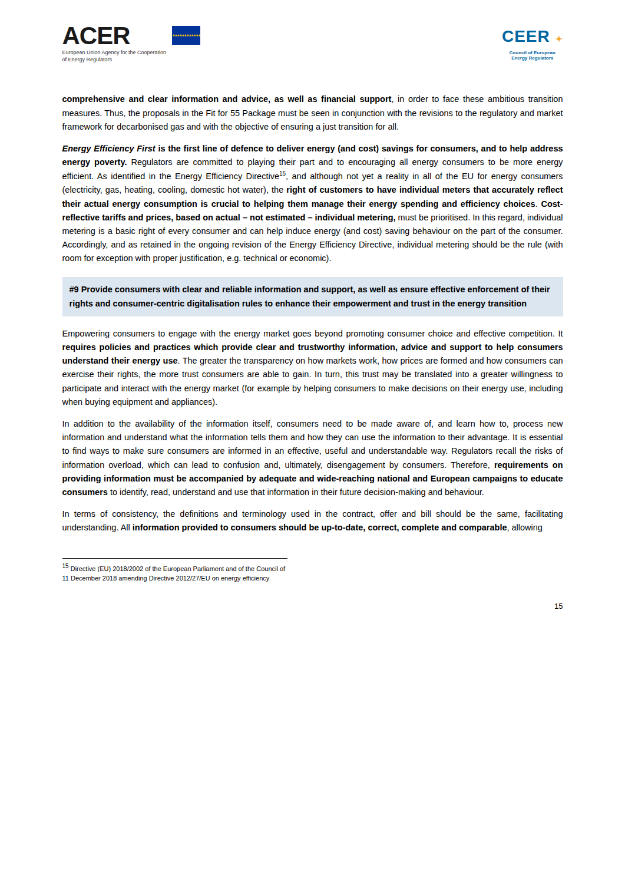ACER
European Union Agency for the Cooperation
of Energy Regulators
CEER ✦
Council of European
Energy Regulators
comprehensive and clear information and advice, as well as financial support, in order to face these ambitious transition measures. Thus, the proposals in the Fit for 55 Package must be seen in conjunction with the revisions to the regulatory and market framework for decarbonised gas and with the objective of ensuring a just transition for all.
Energy Efficiency First is the first line of defence to deliver energy (and cost) savings for consumers, and to help address energy poverty. Regulators are committed to playing their part and to encouraging all energy consumers to be more energy efficient. As identified in the Energy Efficiency Directive15, and although not yet a reality in all of the EU for energy consumers (electricity, gas, heating, cooling, domestic hot water), the right of customers to have individual meters that accurately reflect their actual energy consumption is crucial to helping them manage their energy spending and efficiency choices. Cost-reflective tariffs and prices, based on actual – not estimated – individual metering, must be prioritised. In this regard, individual metering is a basic right of every consumer and can help induce energy (and cost) saving behaviour on the part of the consumer. Accordingly, and as retained in the ongoing revision of the Energy Efficiency Directive, individual metering should be the rule (with room for exception with proper justification, e.g. technical or economic).
#9 Provide consumers with clear and reliable information and support, as well as ensure effective enforcement of their rights and consumer-centric digitalisation rules to enhance their empowerment and trust in the energy transition
Empowering consumers to engage with the energy market goes beyond promoting consumer choice and effective competition. It requires policies and practices which provide clear and trustworthy information, advice and support to help consumers understand their energy use. The greater the transparency on how markets work, how prices are formed and how consumers can exercise their rights, the more trust consumers are able to gain. In turn, this trust may be translated into a greater willingness to participate and interact with the energy market (for example by helping consumers to make decisions on their energy use, including when buying equipment and appliances).
In addition to the availability of the information itself, consumers need to be made aware of, and learn how to, process new information and understand what the information tells them and how they can use the information to their advantage. It is essential to find ways to make sure consumers are informed in an effective, useful and understandable way. Regulators recall the risks of information overload, which can lead to confusion and, ultimately, disengagement by consumers. Therefore, requirements on providing information must be accompanied by adequate and wide-reaching national and European campaigns to educate consumers to identify, read, understand and use that information in their future decision-making and behaviour.
In terms of consistency, the definitions and terminology used in the contract, offer and bill should be the same, facilitating understanding. All information provided to consumers should be up-to-date, correct, complete and comparable, allowing
15 Directive (EU) 2018/2002 of the European Parliament and of the Council of 11 December 2018 amending Directive 2012/27/EU on energy efficiency
15